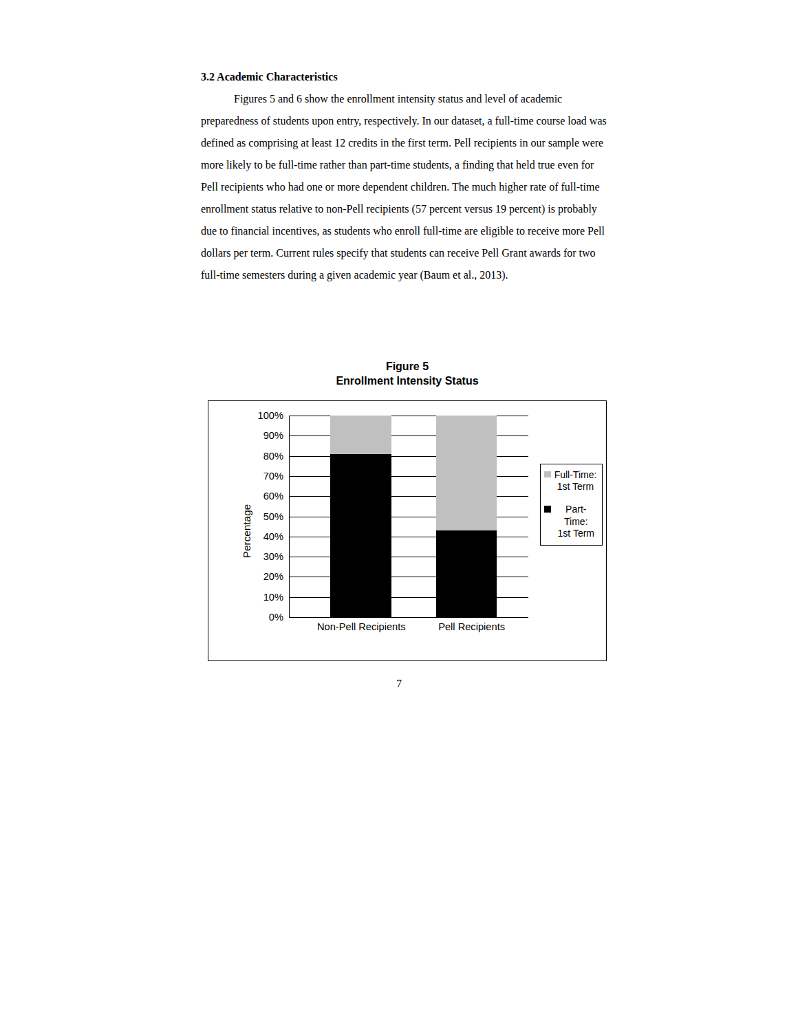3.2 Academic Characteristics
Figures 5 and 6 show the enrollment intensity status and level of academic preparedness of students upon entry, respectively. In our dataset, a full-time course load was defined as comprising at least 12 credits in the first term. Pell recipients in our sample were more likely to be full-time rather than part-time students, a finding that held true even for Pell recipients who had one or more dependent children. The much higher rate of full-time enrollment status relative to non-Pell recipients (57 percent versus 19 percent) is probably due to financial incentives, as students who enroll full-time are eligible to receive more Pell dollars per term. Current rules specify that students can receive Pell Grant awards for two full-time semesters during a given academic year (Baum et al., 2013).
Figure 5
Enrollment Intensity Status
Percentage
100% 90% 80% 70% 60% 50% 40% 30% 20% 10% 0%
Non-Pell Recipients Pell Recipients
Full-Time:
1st Term
Part-Time:
1st Term
7